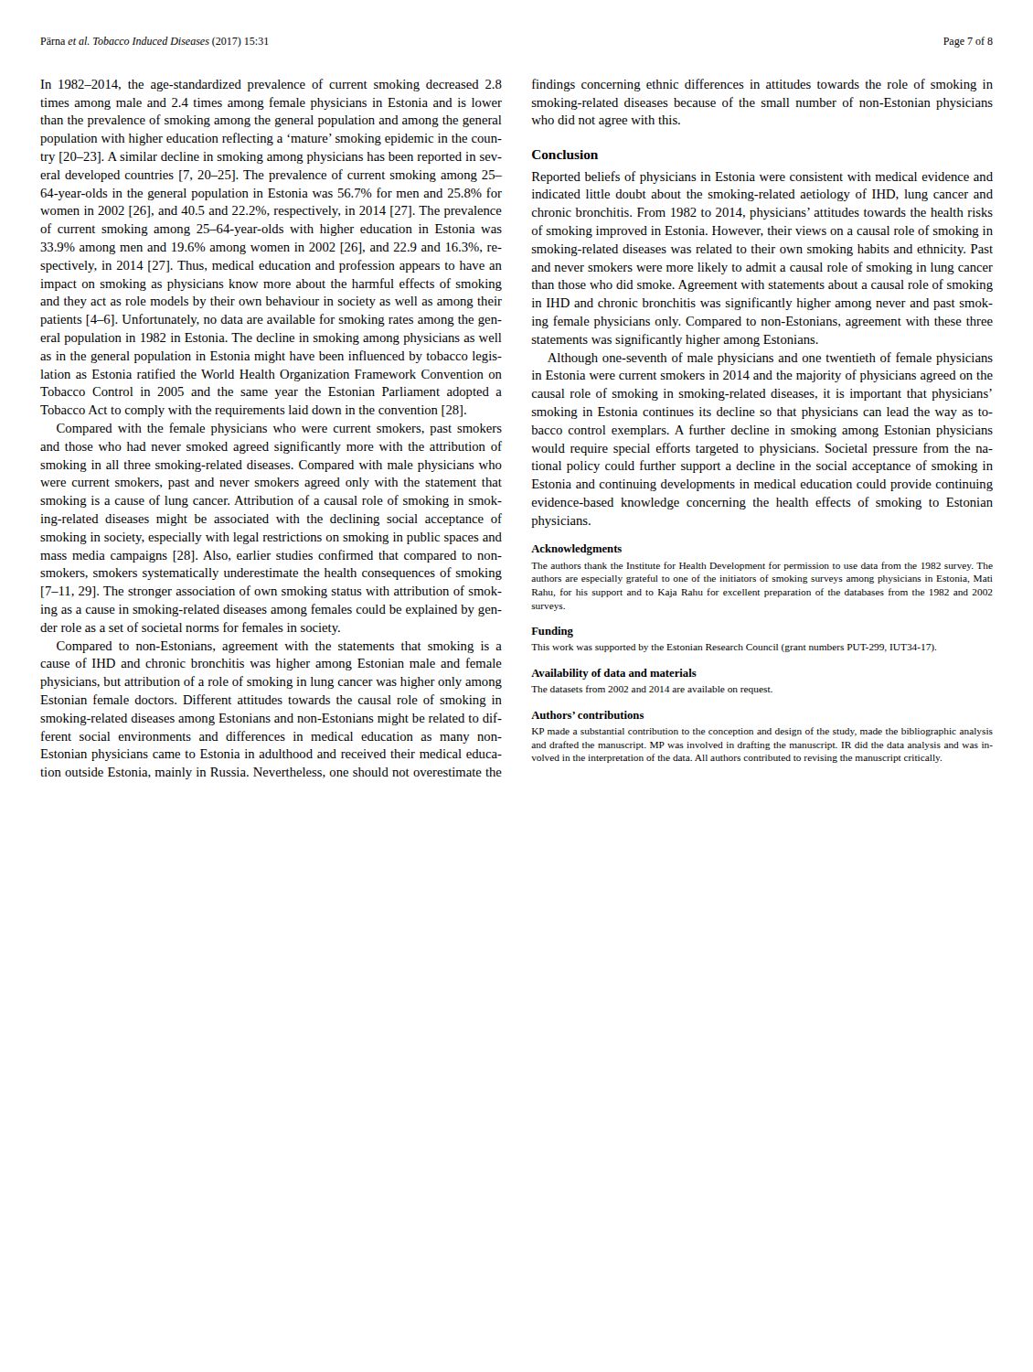Pärna et al. Tobacco Induced Diseases (2017) 15:31
Page 7 of 8
In 1982–2014, the age-standardized prevalence of current smoking decreased 2.8 times among male and 2.4 times among female physicians in Estonia and is lower than the prevalence of smoking among the general population and among the general population with higher education reflecting a ‘mature’ smoking epidemic in the country [20–23]. A similar decline in smoking among physicians has been reported in several developed countries [7, 20–25]. The prevalence of current smoking among 25–64-year-olds in the general population in Estonia was 56.7% for men and 25.8% for women in 2002 [26], and 40.5 and 22.2%, respectively, in 2014 [27]. The prevalence of current smoking among 25–64-year-olds with higher education in Estonia was 33.9% among men and 19.6% among women in 2002 [26], and 22.9 and 16.3%, respectively, in 2014 [27]. Thus, medical education and profession appears to have an impact on smoking as physicians know more about the harmful effects of smoking and they act as role models by their own behaviour in society as well as among their patients [4–6]. Unfortunately, no data are available for smoking rates among the general population in 1982 in Estonia. The decline in smoking among physicians as well as in the general population in Estonia might have been influenced by tobacco legislation as Estonia ratified the World Health Organization Framework Convention on Tobacco Control in 2005 and the same year the Estonian Parliament adopted a Tobacco Act to comply with the requirements laid down in the convention [28].
Compared with the female physicians who were current smokers, past smokers and those who had never smoked agreed significantly more with the attribution of smoking in all three smoking-related diseases. Compared with male physicians who were current smokers, past and never smokers agreed only with the statement that smoking is a cause of lung cancer. Attribution of a causal role of smoking in smoking-related diseases might be associated with the declining social acceptance of smoking in society, especially with legal restrictions on smoking in public spaces and mass media campaigns [28]. Also, earlier studies confirmed that compared to non-smokers, smokers systematically underestimate the health consequences of smoking [7–11, 29]. The stronger association of own smoking status with attribution of smoking as a cause in smoking-related diseases among females could be explained by gender role as a set of societal norms for females in society.
Compared to non-Estonians, agreement with the statements that smoking is a cause of IHD and chronic bronchitis was higher among Estonian male and female physicians, but attribution of a role of smoking in lung cancer was higher only among Estonian female doctors. Different attitudes towards the causal role of smoking in smoking-related diseases among Estonians and non-Estonians might be related to different social environments and differences in medical education as many non-Estonian physicians came to Estonia in adulthood and received their medical education outside Estonia, mainly in Russia. Nevertheless, one should not overestimate the findings concerning ethnic differences in attitudes towards the role of smoking in smoking-related diseases because of the small number of non-Estonian physicians who did not agree with this.
Conclusion
Reported beliefs of physicians in Estonia were consistent with medical evidence and indicated little doubt about the smoking-related aetiology of IHD, lung cancer and chronic bronchitis. From 1982 to 2014, physicians’ attitudes towards the health risks of smoking improved in Estonia. However, their views on a causal role of smoking in smoking-related diseases was related to their own smoking habits and ethnicity. Past and never smokers were more likely to admit a causal role of smoking in lung cancer than those who did smoke. Agreement with statements about a causal role of smoking in IHD and chronic bronchitis was significantly higher among never and past smoking female physicians only. Compared to non-Estonians, agreement with these three statements was significantly higher among Estonians.
Although one-seventh of male physicians and one twentieth of female physicians in Estonia were current smokers in 2014 and the majority of physicians agreed on the causal role of smoking in smoking-related diseases, it is important that physicians’ smoking in Estonia continues its decline so that physicians can lead the way as tobacco control exemplars. A further decline in smoking among Estonian physicians would require special efforts targeted to physicians. Societal pressure from the national policy could further support a decline in the social acceptance of smoking in Estonia and continuing developments in medical education could provide continuing evidence-based knowledge concerning the health effects of smoking to Estonian physicians.
Acknowledgments
The authors thank the Institute for Health Development for permission to use data from the 1982 survey. The authors are especially grateful to one of the initiators of smoking surveys among physicians in Estonia, Mati Rahu, for his support and to Kaja Rahu for excellent preparation of the databases from the 1982 and 2002 surveys.
Funding
This work was supported by the Estonian Research Council (grant numbers PUT-299, IUT34-17).
Availability of data and materials
The datasets from 2002 and 2014 are available on request.
Authors’ contributions
KP made a substantial contribution to the conception and design of the study, made the bibliographic analysis and drafted the manuscript. MP was involved in drafting the manuscript. IR did the data analysis and was involved in the interpretation of the data. All authors contributed to revising the manuscript critically.